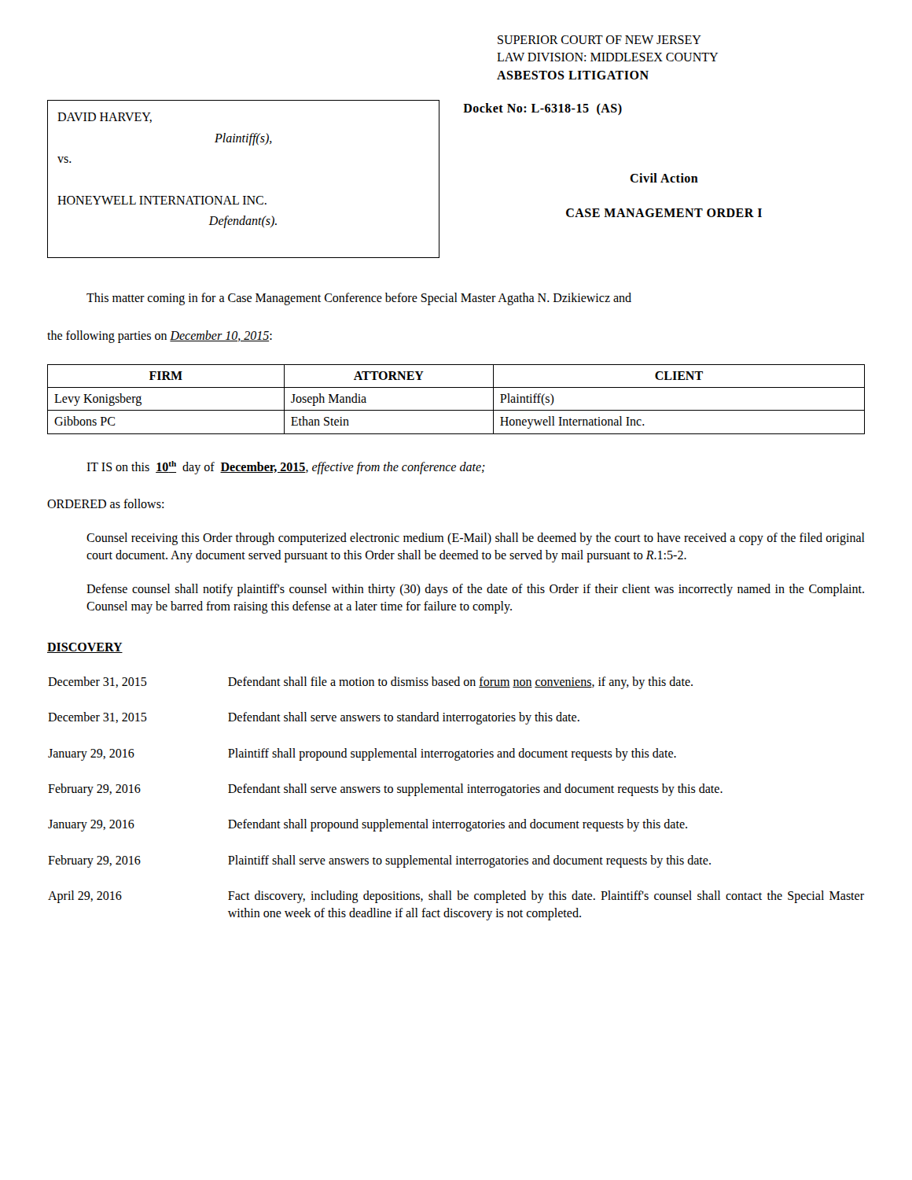SUPERIOR COURT OF NEW JERSEY
LAW DIVISION: MIDDLESEX COUNTY
ASBESTOS LITIGATION
DAVID HARVEY,
Plaintiff(s),
vs.
HONEYWELL INTERNATIONAL INC.
Defendant(s).
Docket No: L-6318-15 (AS)
Civil Action
CASE MANAGEMENT ORDER I
This matter coming in for a Case Management Conference before Special Master Agatha N. Dzikiewicz and
the following parties on December 10, 2015:
| FIRM | ATTORNEY | CLIENT |
| --- | --- | --- |
| Levy Konigsberg | Joseph Mandia | Plaintiff(s) |
| Gibbons PC | Ethan Stein | Honeywell International Inc. |
IT IS on this 10th day of December, 2015, effective from the conference date;
ORDERED as follows:
Counsel receiving this Order through computerized electronic medium (E-Mail) shall be deemed by the court to have received a copy of the filed original court document. Any document served pursuant to this Order shall be deemed to be served by mail pursuant to R.1:5-2.
Defense counsel shall notify plaintiff's counsel within thirty (30) days of the date of this Order if their client was incorrectly named in the Complaint. Counsel may be barred from raising this defense at a later time for failure to comply.
DISCOVERY
| December 31, 2015 | Defendant shall file a motion to dismiss based on forum non conveniens , if any, by this date. |
| December 31, 2015 | Defendant shall serve answers to standard interrogatories by this date. |
| January 29, 2016 | Plaintiff shall propound supplemental interrogatories and document requests by this date. |
| February 29, 2016 | Defendant shall serve answers to supplemental interrogatories and document requests by this date. |
| January 29, 2016 | Defendant shall propound supplemental interrogatories and document requests by this date. |
| February 29, 2016 | Plaintiff shall serve answers to supplemental interrogatories and document requests by this date. |
| April 29, 2016 | Fact discovery, including depositions, shall be completed by this date. Plaintiff's counsel shall contact the Special Master within one week of this deadline if all fact discovery is not completed. |